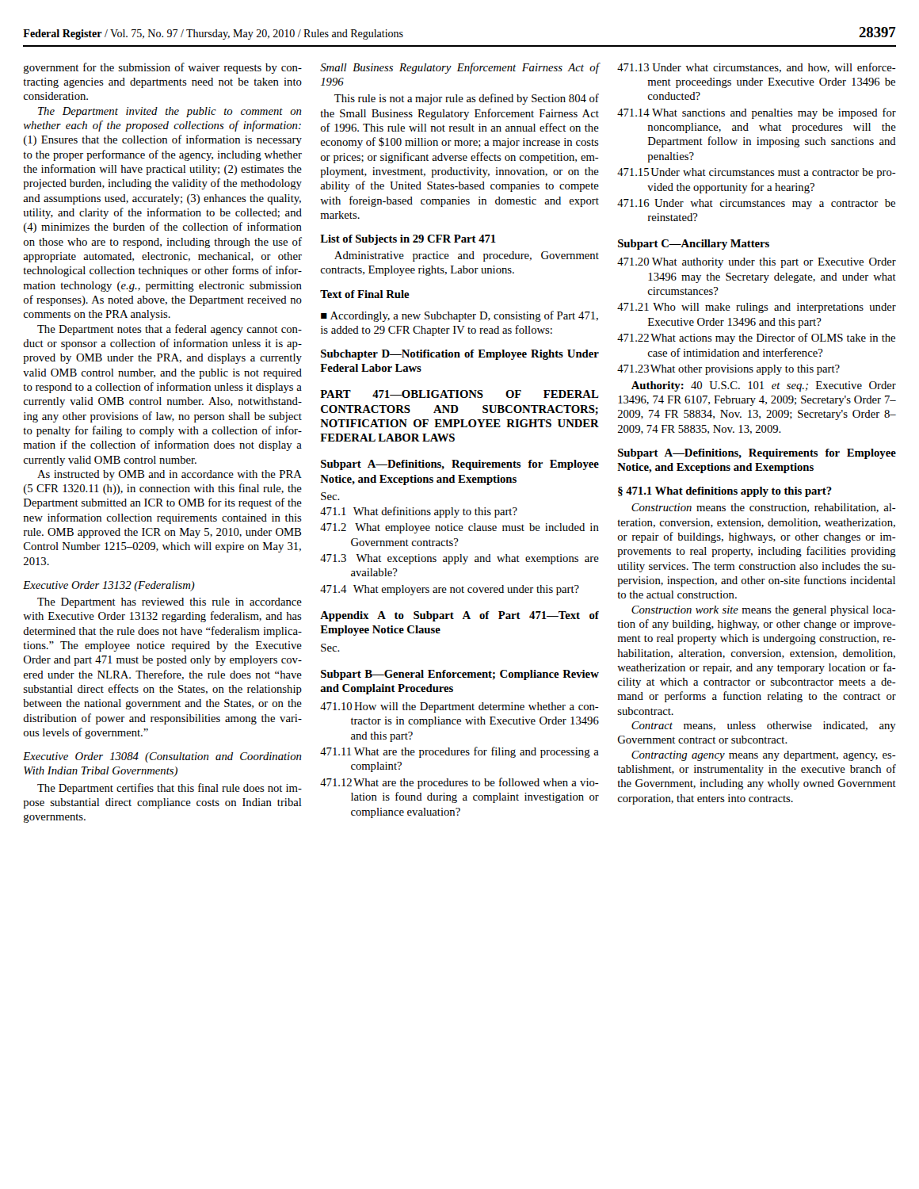Federal Register / Vol. 75, No. 97 / Thursday, May 20, 2010 / Rules and Regulations
28397
government for the submission of waiver requests by contracting agencies and departments need not be taken into consideration.
The Department invited the public to comment on whether each of the proposed collections of information: (1) Ensures that the collection of information is necessary to the proper performance of the agency, including whether the information will have practical utility; (2) estimates the projected burden, including the validity of the methodology and assumptions used, accurately; (3) enhances the quality, utility, and clarity of the information to be collected; and (4) minimizes the burden of the collection of information on those who are to respond, including through the use of appropriate automated, electronic, mechanical, or other technological collection techniques or other forms of information technology (e.g., permitting electronic submission of responses). As noted above, the Department received no comments on the PRA analysis.
The Department notes that a federal agency cannot conduct or sponsor a collection of information unless it is approved by OMB under the PRA, and displays a currently valid OMB control number, and the public is not required to respond to a collection of information unless it displays a currently valid OMB control number. Also, notwithstanding any other provisions of law, no person shall be subject to penalty for failing to comply with a collection of information if the collection of information does not display a currently valid OMB control number.
As instructed by OMB and in accordance with the PRA (5 CFR 1320.11 (h)), in connection with this final rule, the Department submitted an ICR to OMB for its request of the new information collection requirements contained in this rule. OMB approved the ICR on May 5, 2010, under OMB Control Number 1215–0209, which will expire on May 31, 2013.
Executive Order 13132 (Federalism)
The Department has reviewed this rule in accordance with Executive Order 13132 regarding federalism, and has determined that the rule does not have “federalism implications.” The employee notice required by the Executive Order and part 471 must be posted only by employers covered under the NLRA. Therefore, the rule does not “have substantial direct effects on the States, on the relationship between the national government and the States, or on the distribution of power and responsibilities among the various levels of government.”
Executive Order 13084 (Consultation and Coordination With Indian Tribal Governments)
The Department certifies that this final rule does not impose substantial direct compliance costs on Indian tribal governments.
Small Business Regulatory Enforcement Fairness Act of 1996
This rule is not a major rule as defined by Section 804 of the Small Business Regulatory Enforcement Fairness Act of 1996. This rule will not result in an annual effect on the economy of $100 million or more; a major increase in costs or prices; or significant adverse effects on competition, employment, investment, productivity, innovation, or on the ability of the United States-based companies to compete with foreign-based companies in domestic and export markets.
List of Subjects in 29 CFR Part 471
Administrative practice and procedure, Government contracts, Employee rights, Labor unions.
Text of Final Rule
■ Accordingly, a new Subchapter D, consisting of Part 471, is added to 29 CFR Chapter IV to read as follows:
Subchapter D—Notification of Employee Rights Under Federal Labor Laws
PART 471—OBLIGATIONS OF FEDERAL CONTRACTORS AND SUBCONTRACTORS; NOTIFICATION OF EMPLOYEE RIGHTS UNDER FEDERAL LABOR LAWS
Subpart A—Definitions, Requirements for Employee Notice, and Exceptions and Exemptions
Sec.
471.1 What definitions apply to this part?
471.2 What employee notice clause must be included in Government contracts?
471.3 What exceptions apply and what exemptions are available?
471.4 What employers are not covered under this part?
Appendix A to Subpart A of Part 471—Text of Employee Notice Clause
Sec.
Subpart B—General Enforcement; Compliance Review and Complaint Procedures
471.10 How will the Department determine whether a contractor is in compliance with Executive Order 13496 and this part?
471.11 What are the procedures for filing and processing a complaint?
471.12 What are the procedures to be followed when a violation is found during a complaint investigation or compliance evaluation?
471.13 Under what circumstances, and how, will enforcement proceedings under Executive Order 13496 be conducted?
471.14 What sanctions and penalties may be imposed for noncompliance, and what procedures will the Department follow in imposing such sanctions and penalties?
471.15 Under what circumstances must a contractor be provided the opportunity for a hearing?
471.16 Under what circumstances may a contractor be reinstated?
Subpart C—Ancillary Matters
471.20 What authority under this part or Executive Order 13496 may the Secretary delegate, and under what circumstances?
471.21 Who will make rulings and interpretations under Executive Order 13496 and this part?
471.22 What actions may the Director of OLMS take in the case of intimidation and interference?
471.23 What other provisions apply to this part?
Authority: 40 U.S.C. 101 et seq.; Executive Order 13496, 74 FR 6107, February 4, 2009; Secretary's Order 7–2009, 74 FR 58834, Nov. 13, 2009; Secretary's Order 8–2009, 74 FR 58835, Nov. 13, 2009.
Subpart A—Definitions, Requirements for Employee Notice, and Exceptions and Exemptions
§ 471.1 What definitions apply to this part?
Construction means the construction, rehabilitation, alteration, conversion, extension, demolition, weatherization, or repair of buildings, highways, or other changes or improvements to real property, including facilities providing utility services. The term construction also includes the supervision, inspection, and other on-site functions incidental to the actual construction.
Construction work site means the general physical location of any building, highway, or other change or improvement to real property which is undergoing construction, rehabilitation, alteration, conversion, extension, demolition, weatherization or repair, and any temporary location or facility at which a contractor or subcontractor meets a demand or performs a function relating to the contract or subcontract.
Contract means, unless otherwise indicated, any Government contract or subcontract.
Contracting agency means any department, agency, establishment, or instrumentality in the executive branch of the Government, including any wholly owned Government corporation, that enters into contracts.